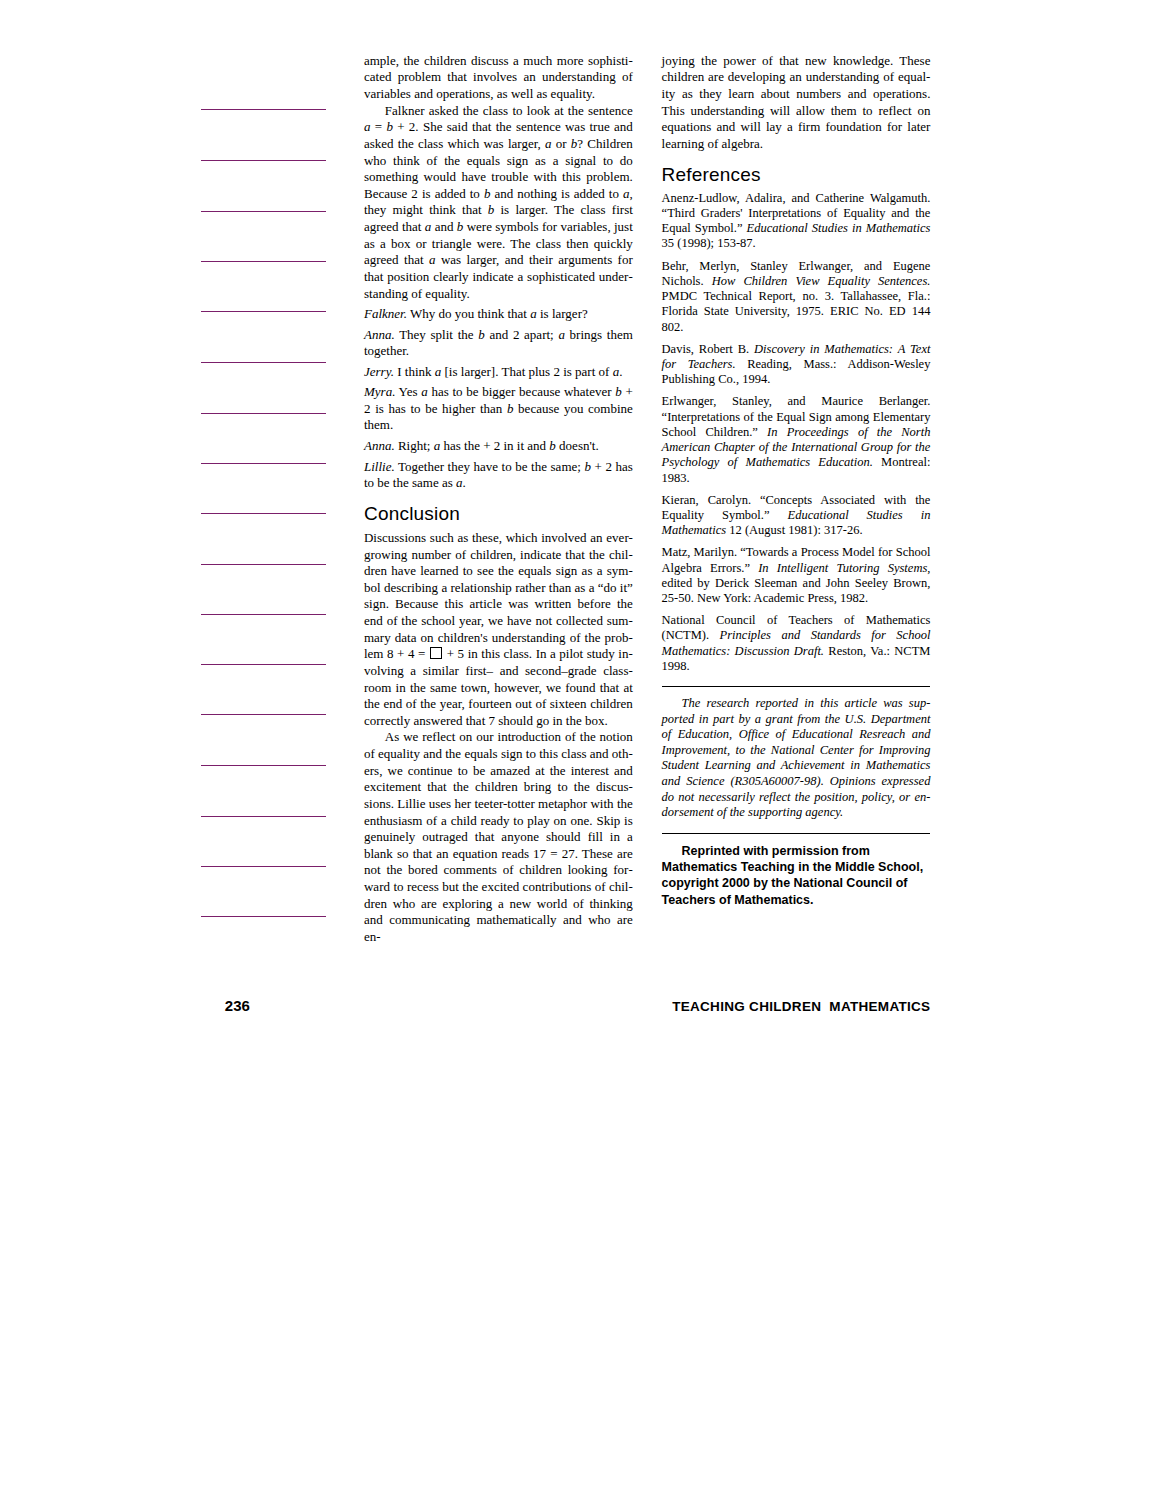ample, the children discuss a much more sophisticated problem that involves an understanding of variables and operations, as well as equality.
Falkner asked the class to look at the sentence a = b + 2. She said that the sentence was true and asked the class which was larger, a or b? Children who think of the equals sign as a signal to do something would have trouble with this problem. Because 2 is added to b and nothing is added to a, they might think that b is larger. The class first agreed that a and b were symbols for variables, just as a box or triangle were. The class then quickly agreed that a was larger, and their arguments for that position clearly indicate a sophisticated understanding of equality.
Falkner. Why do you think that a is larger?
Anna. They split the b and 2 apart; a brings them together.
Jerry. I think a [is larger]. That plus 2 is part of a.
Myra. Yes a has to be bigger because whatever b + 2 is has to be higher than b because you combine them.
Anna. Right; a has the + 2 in it and b doesn't.
Lillie. Together they have to be the same; b + 2 has to be the same as a.
Conclusion
Discussions such as these, which involved an ever-growing number of children, indicate that the children have learned to see the equals sign as a symbol describing a relationship rather than as a “do it” sign. Because this article was written before the end of the school year, we have not collected summary data on children's understanding of the problem 8 + 4 = + 5 in this class. In a pilot study involving a similar first– and second–grade classroom in the same town, however, we found that at the end of the year, fourteen out of sixteen children correctly answered that 7 should go in the box.
As we reflect on our introduction of the notion of equality and the equals sign to this class and others, we continue to be amazed at the interest and excitement that the children bring to the discussions. Lillie uses her teeter-totter metaphor with the enthusiasm of a child ready to play on one. Skip is genuinely outraged that anyone should fill in a blank so that an equation reads 17 = 27. These are not the bored comments of children looking forward to recess but the excited contributions of children who are exploring a new world of thinking and communicating mathematically and who are en-
joying the power of that new knowledge. These children are developing an understanding of equality as they learn about numbers and operations. This understanding will allow them to reflect on equations and will lay a firm foundation for later learning of algebra.
References
Anenz-Ludlow, Adalira, and Catherine Walgamuth. “Third Graders' Interpretations of Equality and the Equal Symbol.” Educational Studies in Mathematics 35 (1998); 153-87.
Behr, Merlyn, Stanley Erlwanger, and Eugene Nichols. How Children View Equality Sentences. PMDC Technical Report, no. 3. Tallahassee, Fla.: Florida State University, 1975. ERIC No. ED 144 802.
Davis, Robert B. Discovery in Mathematics: A Text for Teachers. Reading, Mass.: Addison-Wesley Publishing Co., 1994.
Erlwanger, Stanley, and Maurice Berlanger. “Interpretations of the Equal Sign among Elementary School Children.” In Proceedings of the North American Chapter of the International Group for the Psychology of Mathematics Education. Montreal: 1983.
Kieran, Carolyn. “Concepts Associated with the Equality Symbol.” Educational Studies in Mathematics 12 (August 1981): 317-26.
Matz, Marilyn. “Towards a Process Model for School Algebra Errors.” In Intelligent Tutoring Systems, edited by Derick Sleeman and John Seeley Brown, 25-50. New York: Academic Press, 1982.
National Council of Teachers of Mathematics (NCTM). Principles and Standards for School Mathematics: Discussion Draft. Reston, Va.: NCTM 1998.
The research reported in this article was supported in part by a grant from the U.S. Department of Education, Office of Educational Resreach and Improvement, to the National Center for Improving Student Learning and Achievement in Mathematics and Science (R305A60007-98). Opinions expressed do not necessarily reflect the position, policy, or endorsement of the supporting agency.
Reprinted with permission from Mathematics Teaching in the Middle School, copyright 2000 by the National Council of Teachers of Mathematics.
236
TEACHING CHILDREN MATHEMATICS